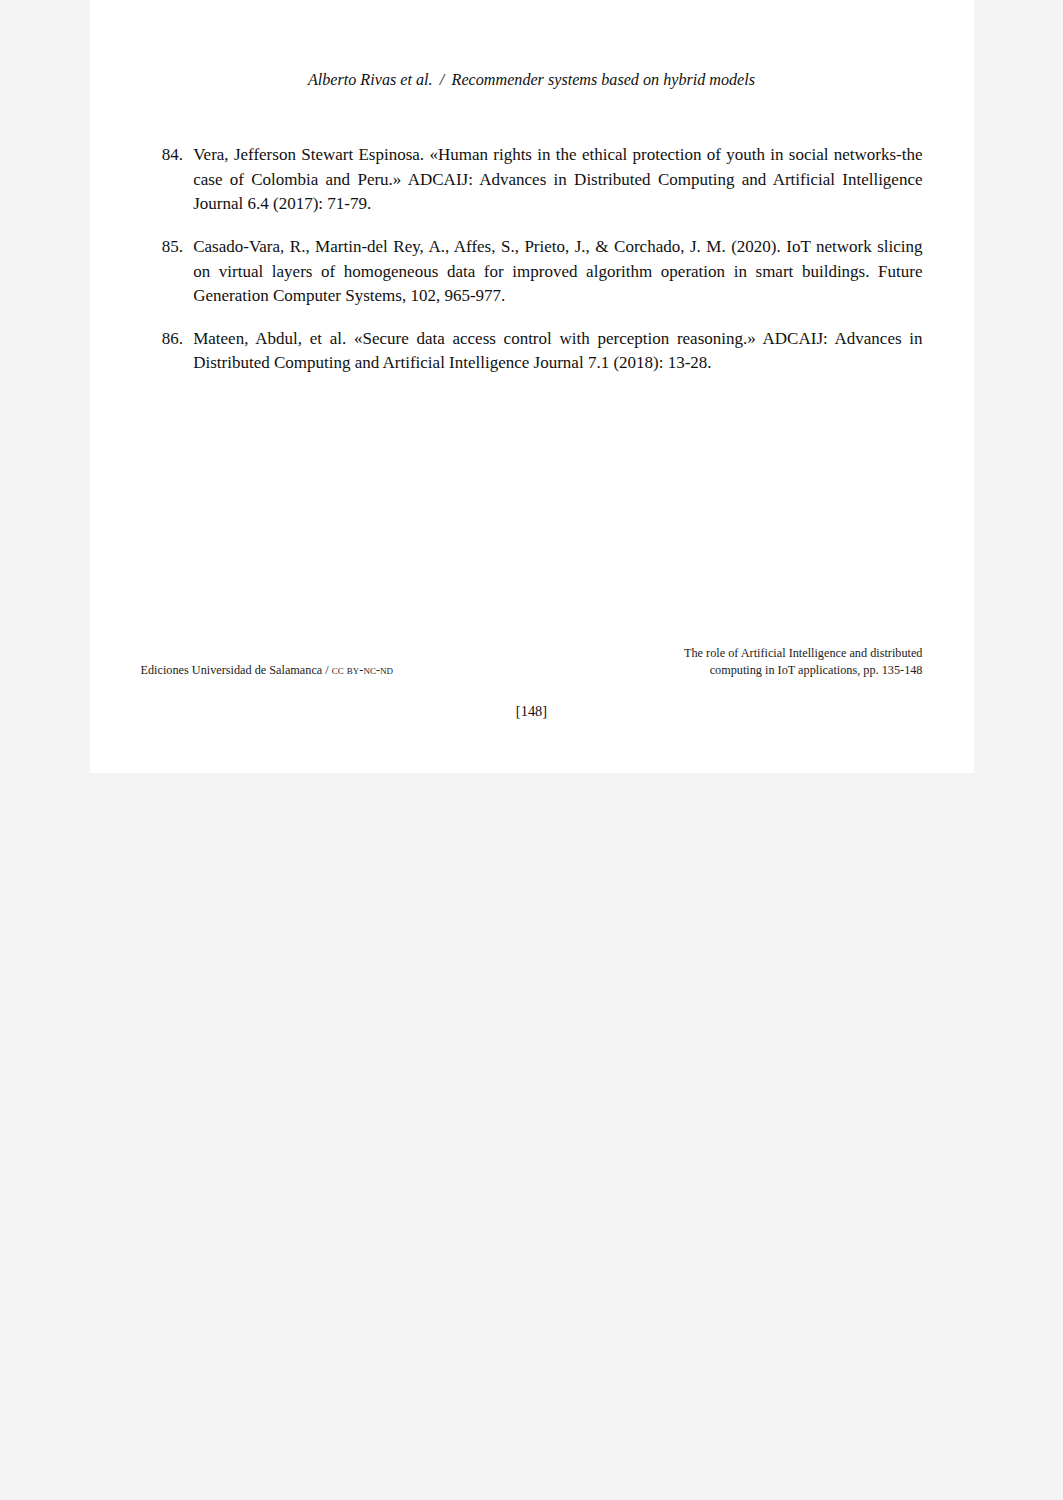Alberto Rivas et al./Recommender systems based on hybrid models
84. Vera, Jefferson Stewart Espinosa. «Human rights in the ethical protection of youth in social networks-the case of Colombia and Peru.» ADCAIJ: Advances in Distributed Computing and Artificial Intelligence Journal 6.4 (2017): 71-79.
85. Casado-Vara, R., Martin-del Rey, A., Affes, S., Prieto, J., & Corchado, J. M. (2020). IoT network slicing on virtual layers of homogeneous data for improved algorithm operation in smart buildings. Future Generation Computer Systems, 102, 965-977.
86. Mateen, Abdul, et al. «Secure data access control with perception reasoning.» ADCAIJ: Advances in Distributed Computing and Artificial Intelligence Journal 7.1 (2018): 13-28.
Ediciones Universidad de Salamanca / cc by-nc-nd
The role of Artificial Intelligence and distributed
computing in IoT applications, pp. 135-148
[148]